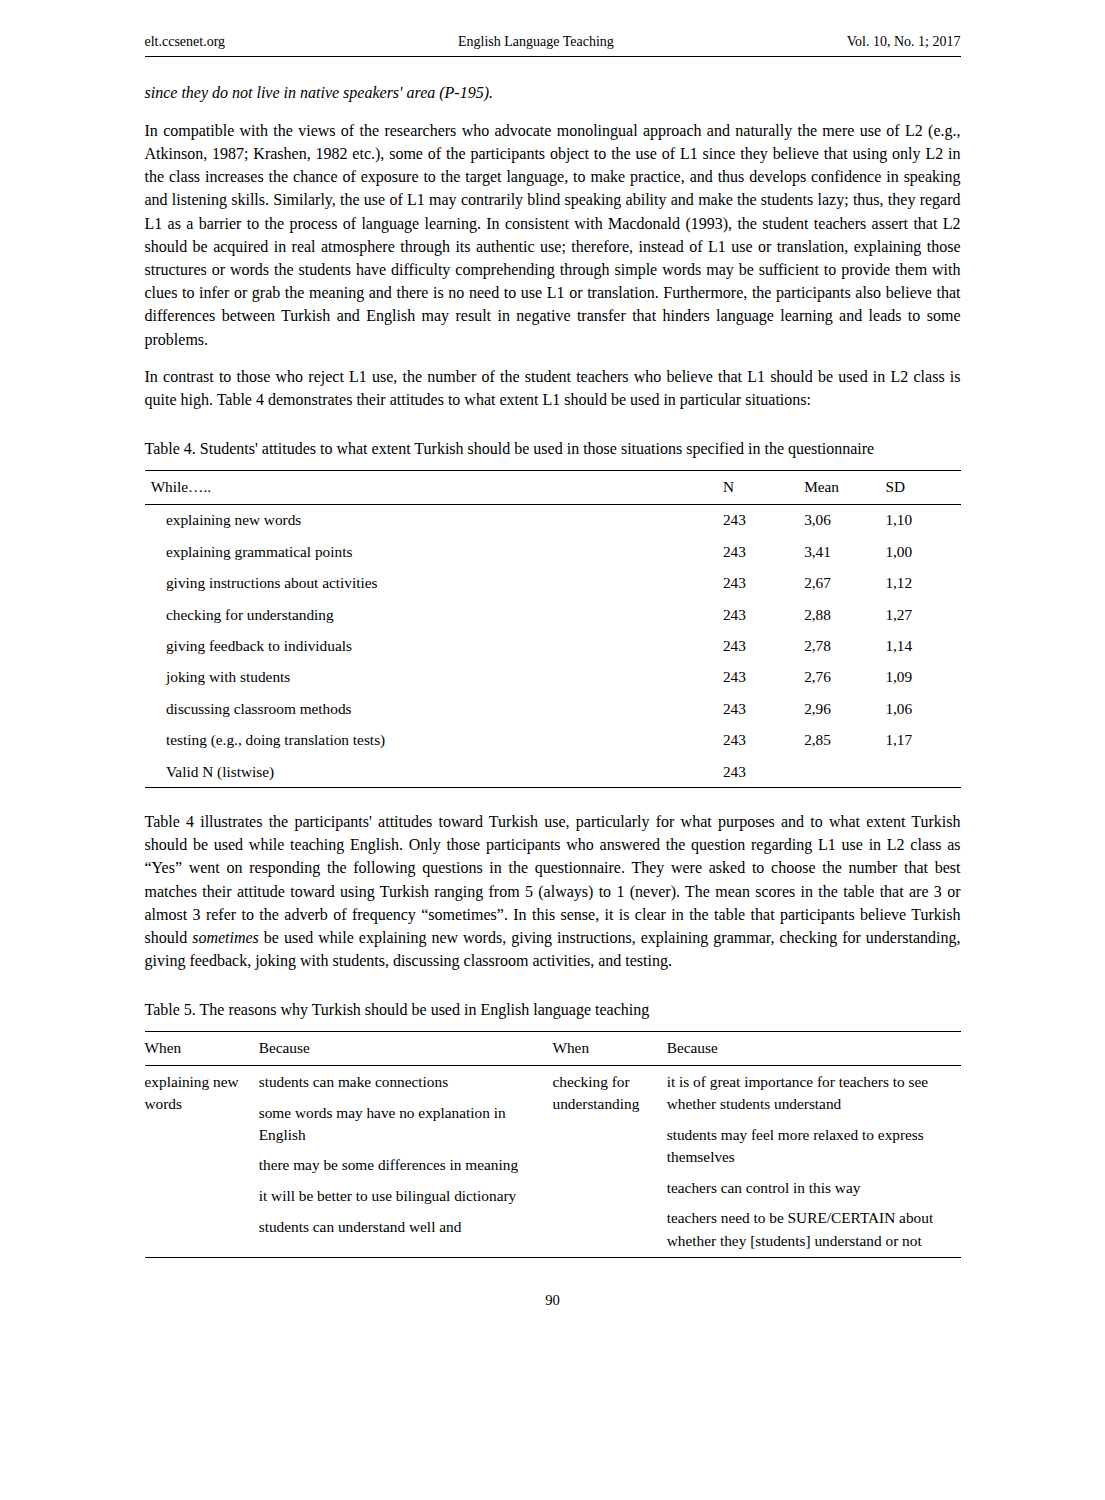elt.ccsenet.org English Language Teaching Vol. 10, No. 1; 2017
since they do not live in native speakers' area (P-195).
In compatible with the views of the researchers who advocate monolingual approach and naturally the mere use of L2 (e.g., Atkinson, 1987; Krashen, 1982 etc.), some of the participants object to the use of L1 since they believe that using only L2 in the class increases the chance of exposure to the target language, to make practice, and thus develops confidence in speaking and listening skills. Similarly, the use of L1 may contrarily blind speaking ability and make the students lazy; thus, they regard L1 as a barrier to the process of language learning. In consistent with Macdonald (1993), the student teachers assert that L2 should be acquired in real atmosphere through its authentic use; therefore, instead of L1 use or translation, explaining those structures or words the students have difficulty comprehending through simple words may be sufficient to provide them with clues to infer or grab the meaning and there is no need to use L1 or translation. Furthermore, the participants also believe that differences between Turkish and English may result in negative transfer that hinders language learning and leads to some problems.
In contrast to those who reject L1 use, the number of the student teachers who believe that L1 should be used in L2 class is quite high. Table 4 demonstrates their attitudes to what extent L1 should be used in particular situations:
Table 4. Students' attitudes to what extent Turkish should be used in those situations specified in the questionnaire
| While….. | N | Mean | SD |
| --- | --- | --- | --- |
| explaining new words | 243 | 3,06 | 1,10 |
| explaining grammatical points | 243 | 3,41 | 1,00 |
| giving instructions about activities | 243 | 2,67 | 1,12 |
| checking for understanding | 243 | 2,88 | 1,27 |
| giving feedback to individuals | 243 | 2,78 | 1,14 |
| joking with students | 243 | 2,76 | 1,09 |
| discussing classroom methods | 243 | 2,96 | 1,06 |
| testing (e.g., doing translation tests) | 243 | 2,85 | 1,17 |
| Valid N (listwise) | 243 | | |
Table 4 illustrates the participants' attitudes toward Turkish use, particularly for what purposes and to what extent Turkish should be used while teaching English. Only those participants who answered the question regarding L1 use in L2 class as “Yes” went on responding the following questions in the questionnaire. They were asked to choose the number that best matches their attitude toward using Turkish ranging from 5 (always) to 1 (never). The mean scores in the table that are 3 or almost 3 refer to the adverb of frequency “sometimes”. In this sense, it is clear in the table that participants believe Turkish should sometimes be used while explaining new words, giving instructions, explaining grammar, checking for understanding, giving feedback, joking with students, discussing classroom activities, and testing.
Table 5. The reasons why Turkish should be used in English language teaching
| When | Because | When | Because |
| --- | --- | --- | --- |
| explaining new words | students can make connections some words may have no explanation in English there may be some differences in meaning it will be better to use bilingual dictionary students can understand well and | checking for understanding | it is of great importance for teachers to see whether students understand students may feel more relaxed to express themselves teachers can control in this way teachers need to be SURE/CERTAIN about whether they [students] understand or not |
90